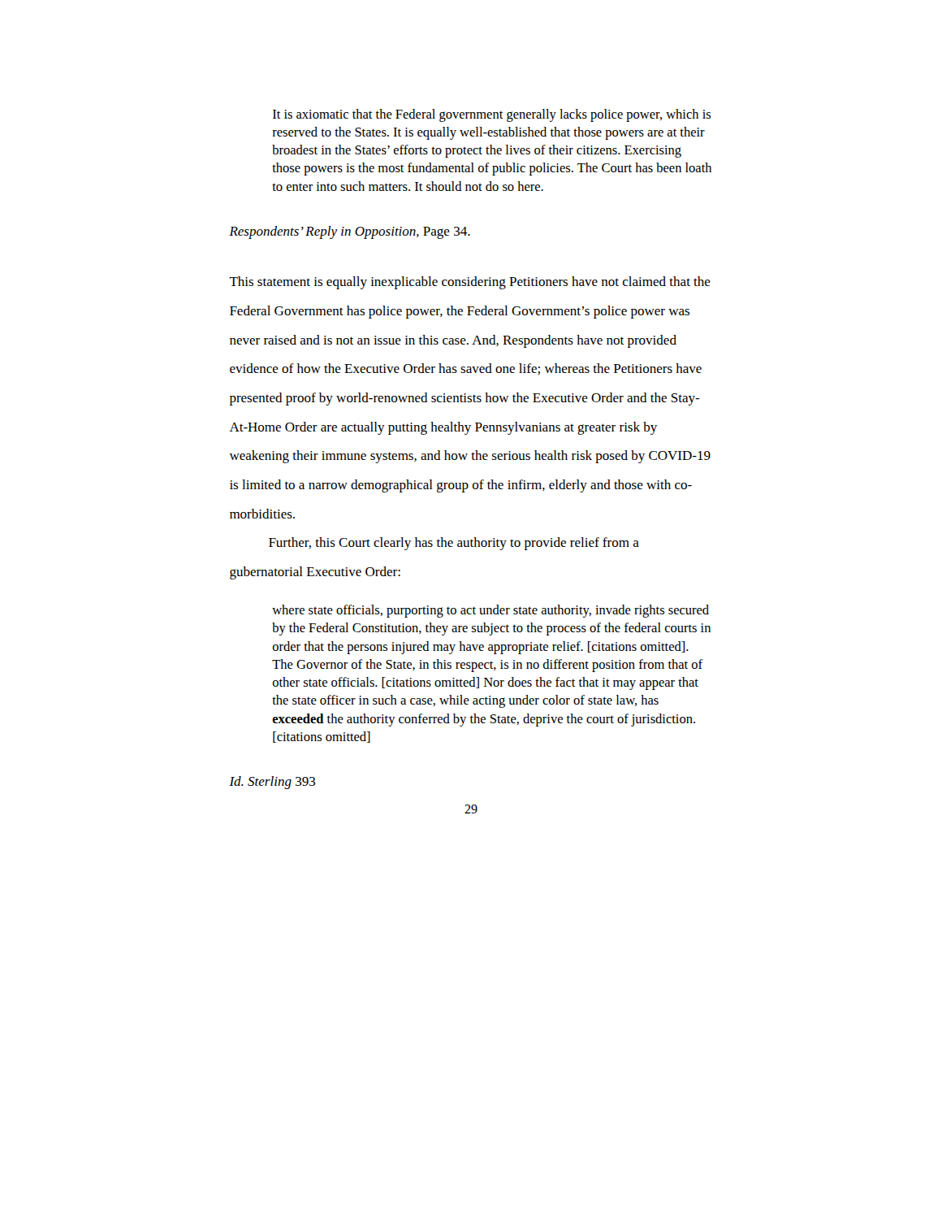It is axiomatic that the Federal government generally lacks police power, which is reserved to the States. It is equally well-established that those powers are at their broadest in the States’ efforts to protect the lives of their citizens. Exercising those powers is the most fundamental of public policies. The Court has been loath to enter into such matters. It should not do so here.
Respondents’ Reply in Opposition, Page 34.
This statement is equally inexplicable considering Petitioners have not claimed that the Federal Government has police power, the Federal Government’s police power was never raised and is not an issue in this case. And, Respondents have not provided evidence of how the Executive Order has saved one life; whereas the Petitioners have presented proof by world-renowned scientists how the Executive Order and the Stay-At-Home Order are actually putting healthy Pennsylvanians at greater risk by weakening their immune systems, and how the serious health risk posed by COVID-19 is limited to a narrow demographical group of the infirm, elderly and those with co-morbidities.
Further, this Court clearly has the authority to provide relief from a gubernatorial Executive Order:
where state officials, purporting to act under state authority, invade rights secured by the Federal Constitution, they are subject to the process of the federal courts in order that the persons injured may have appropriate relief. [citations omitted]. The Governor of the State, in this respect, is in no different position from that of other state officials. [citations omitted] Nor does the fact that it may appear that the state officer in such a case, while acting under color of state law, has exceeded the authority conferred by the State, deprive the court of jurisdiction. [citations omitted]
Id. Sterling 393
29